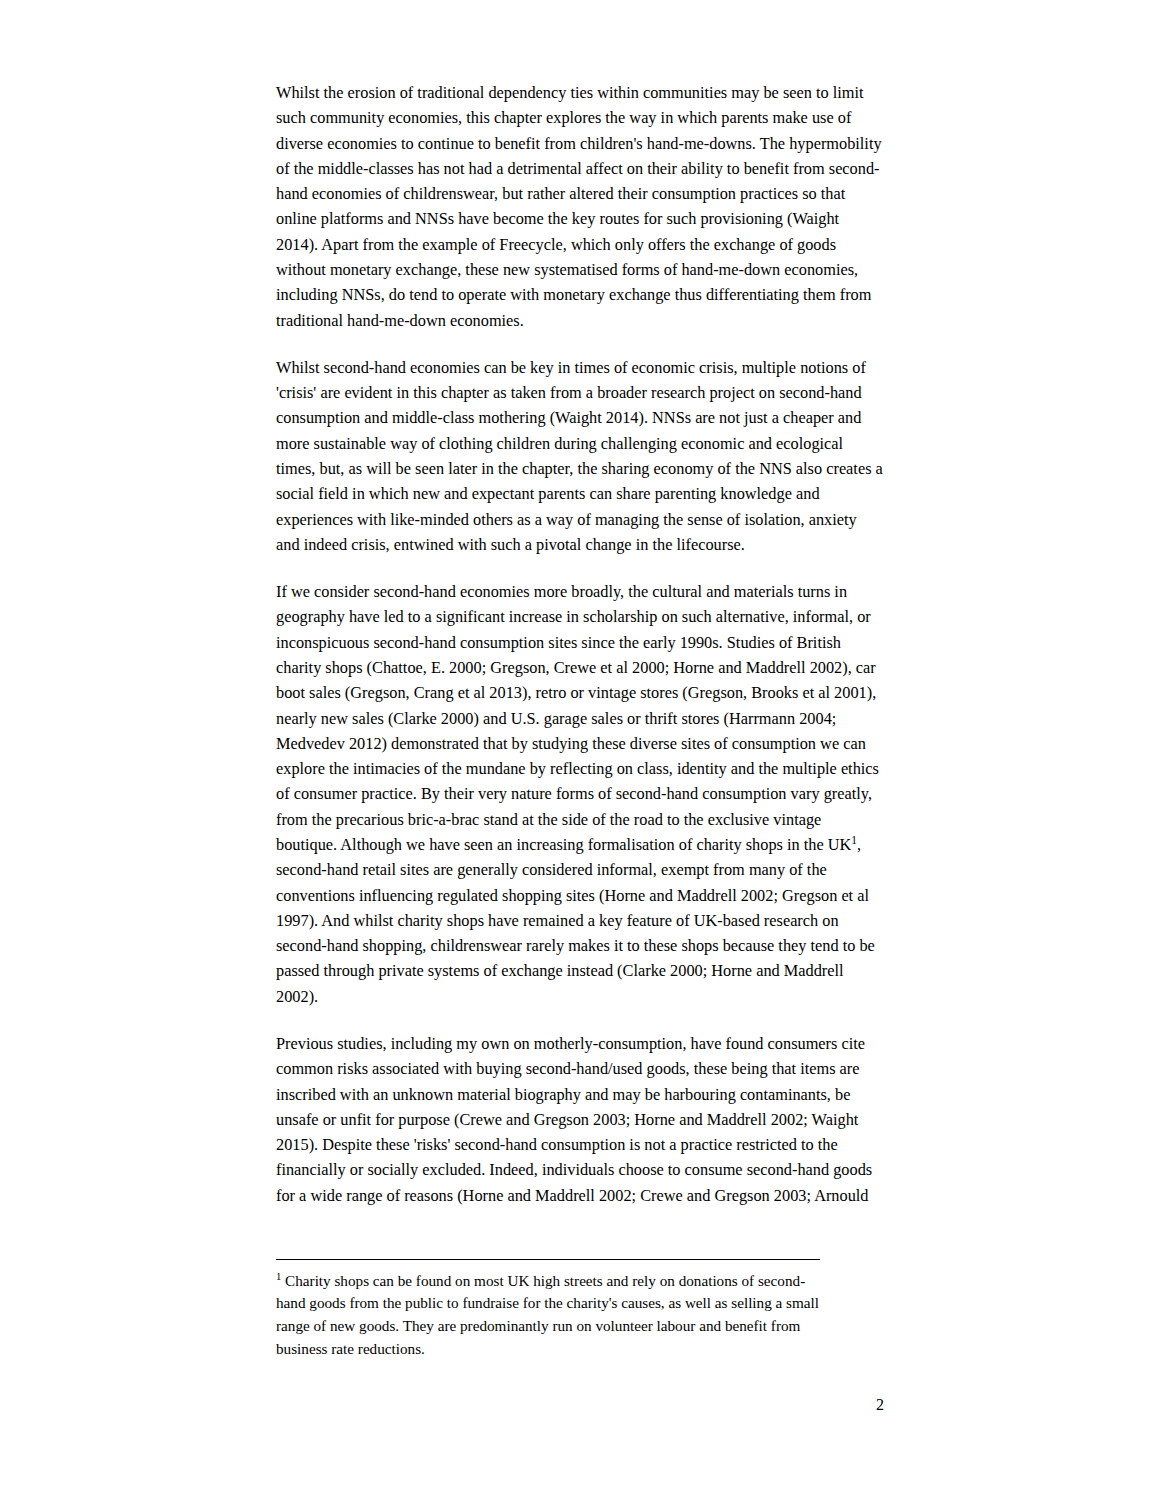Whilst the erosion of traditional dependency ties within communities may be seen to limit such community economies, this chapter explores the way in which parents make use of diverse economies to continue to benefit from children's hand-me-downs. The hypermobility of the middle-classes has not had a detrimental affect on their ability to benefit from second-hand economies of childrenswear, but rather altered their consumption practices so that online platforms and NNSs have become the key routes for such provisioning (Waight 2014). Apart from the example of Freecycle, which only offers the exchange of goods without monetary exchange, these new systematised forms of hand-me-down economies, including NNSs, do tend to operate with monetary exchange thus differentiating them from traditional hand-me-down economies.
Whilst second-hand economies can be key in times of economic crisis, multiple notions of 'crisis' are evident in this chapter as taken from a broader research project on second-hand consumption and middle-class mothering (Waight 2014). NNSs are not just a cheaper and more sustainable way of clothing children during challenging economic and ecological times, but, as will be seen later in the chapter, the sharing economy of the NNS also creates a social field in which new and expectant parents can share parenting knowledge and experiences with like-minded others as a way of managing the sense of isolation, anxiety and indeed crisis, entwined with such a pivotal change in the lifecourse.
If we consider second-hand economies more broadly, the cultural and materials turns in geography have led to a significant increase in scholarship on such alternative, informal, or inconspicuous second-hand consumption sites since the early 1990s. Studies of British charity shops (Chattoe, E. 2000; Gregson, Crewe et al 2000; Horne and Maddrell 2002), car boot sales (Gregson, Crang et al 2013), retro or vintage stores (Gregson, Brooks et al 2001), nearly new sales (Clarke 2000) and U.S. garage sales or thrift stores (Harrmann 2004; Medvedev 2012) demonstrated that by studying these diverse sites of consumption we can explore the intimacies of the mundane by reflecting on class, identity and the multiple ethics of consumer practice. By their very nature forms of second-hand consumption vary greatly, from the precarious bric-a-brac stand at the side of the road to the exclusive vintage boutique. Although we have seen an increasing formalisation of charity shops in the UK1, second-hand retail sites are generally considered informal, exempt from many of the conventions influencing regulated shopping sites (Horne and Maddrell 2002; Gregson et al 1997). And whilst charity shops have remained a key feature of UK-based research on second-hand shopping, childrenswear rarely makes it to these shops because they tend to be passed through private systems of exchange instead (Clarke 2000; Horne and Maddrell 2002).
Previous studies, including my own on motherly-consumption, have found consumers cite common risks associated with buying second-hand/used goods, these being that items are inscribed with an unknown material biography and may be harbouring contaminants, be unsafe or unfit for purpose (Crewe and Gregson 2003; Horne and Maddrell 2002; Waight 2015). Despite these 'risks' second-hand consumption is not a practice restricted to the financially or socially excluded. Indeed, individuals choose to consume second-hand goods for a wide range of reasons (Horne and Maddrell 2002; Crewe and Gregson 2003; Arnould
1 Charity shops can be found on most UK high streets and rely on donations of second-hand goods from the public to fundraise for the charity's causes, as well as selling a small range of new goods. They are predominantly run on volunteer labour and benefit from business rate reductions.
2